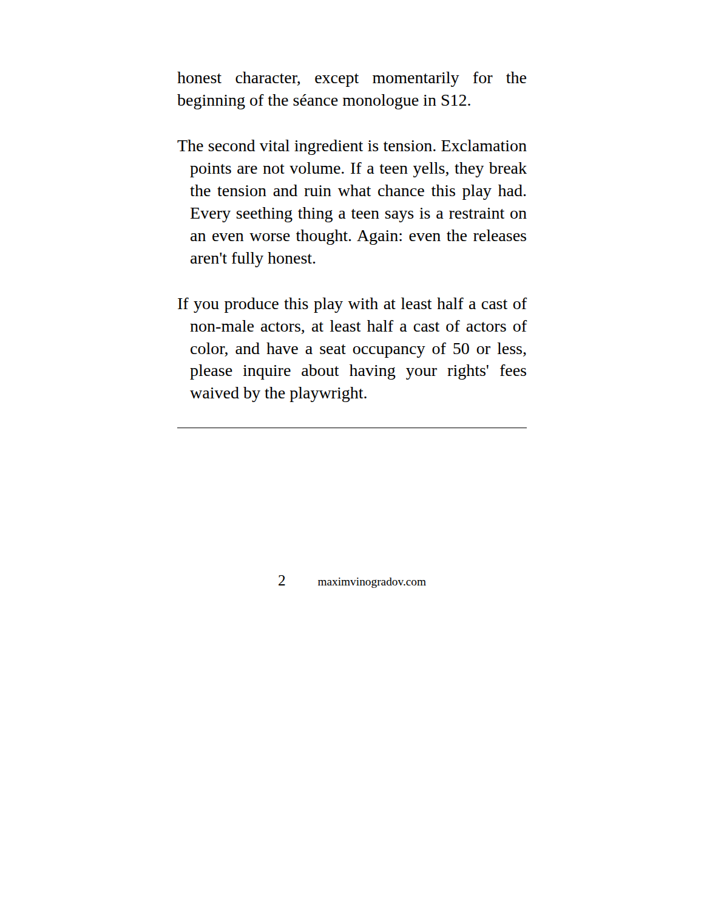honest character, except momentarily for the beginning of the séance monologue in S12.
The second vital ingredient is tension. Exclamation points are not volume. If a teen yells, they break the tension and ruin what chance this play had. Every seething thing a teen says is a restraint on an even worse thought. Again: even the releases aren't fully honest.
If you produce this play with at least half a cast of non-male actors, at least half a cast of actors of color, and have a seat occupancy of 50 or less, please inquire about having your rights' fees waived by the playwright.
2 maximvinogradov.com